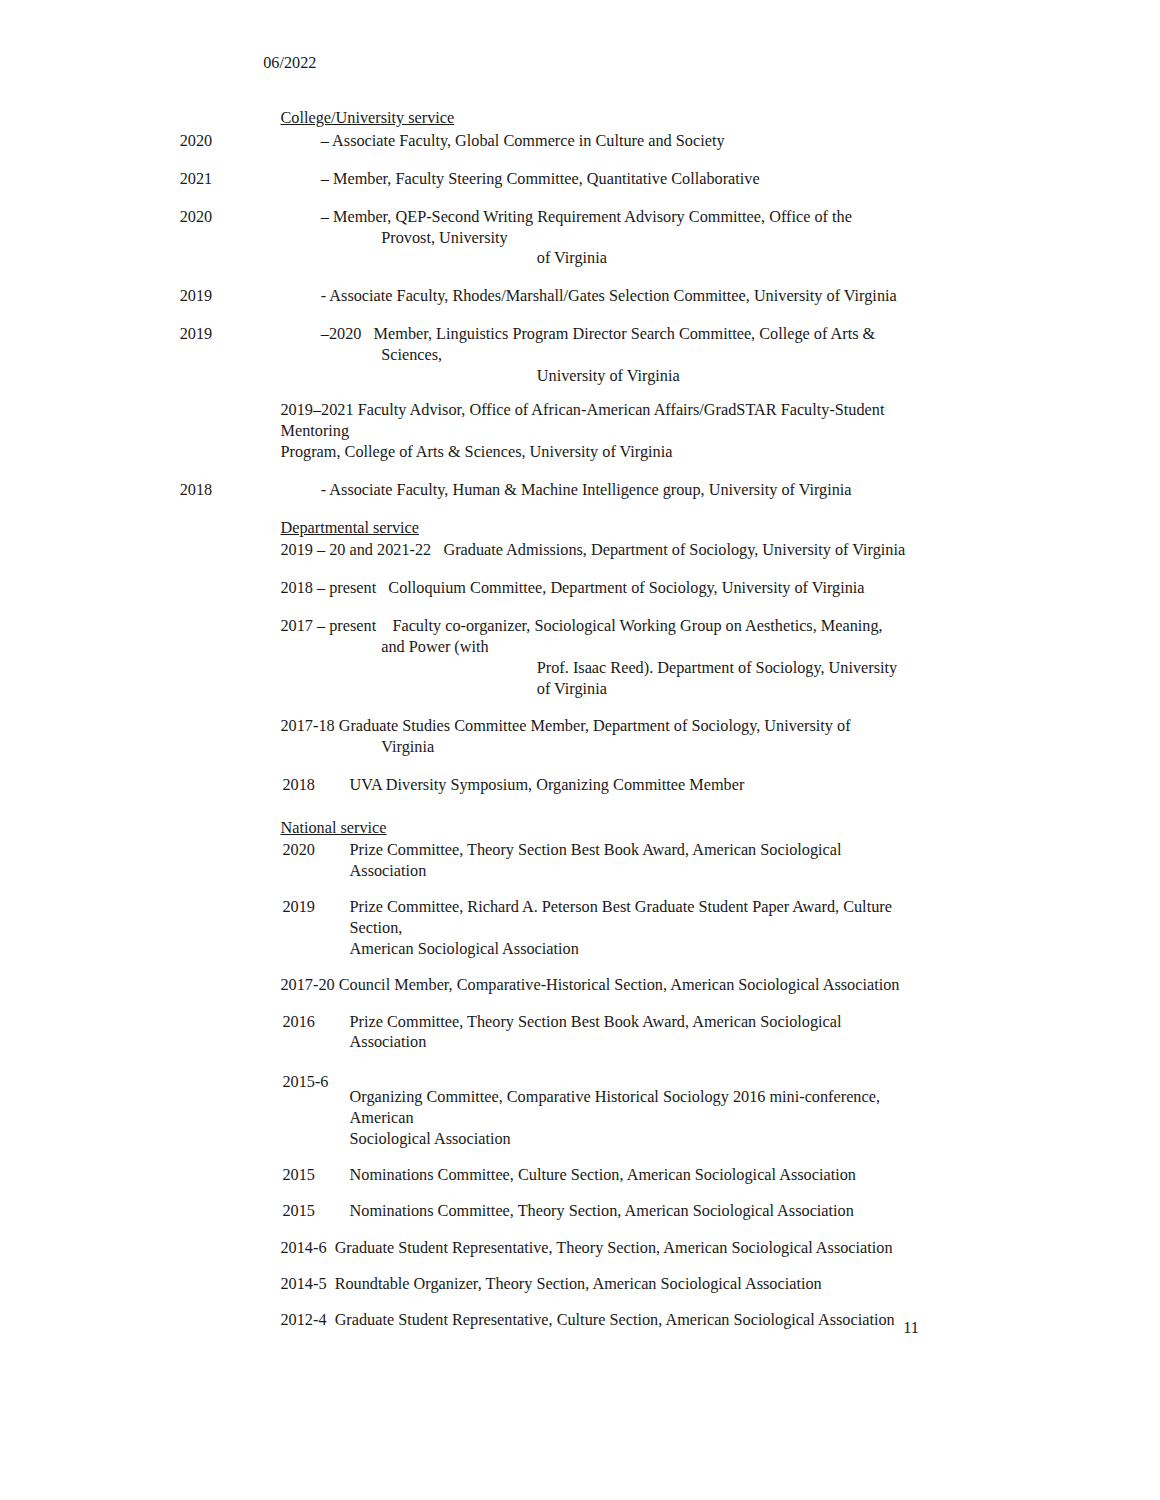06/2022
College/University service
2020– Associate Faculty, Global Commerce in Culture and Society
2021– Member, Faculty Steering Committee, Quantitative Collaborative
2020– Member, QEP-Second Writing Requirement Advisory Committee, Office of the Provost, University of Virginia
2019- Associate Faculty, Rhodes/Marshall/Gates Selection Committee, University of Virginia
2019–2020 Member, Linguistics Program Director Search Committee, College of Arts & Sciences, University of Virginia
2019–2021 Faculty Advisor, Office of African-American Affairs/GradSTAR Faculty-Student Mentoring Program, College of Arts & Sciences, University of Virginia
2018- Associate Faculty, Human & Machine Intelligence group, University of Virginia
Departmental service
2019 – 20 and 2021-22 Graduate Admissions, Department of Sociology, University of Virginia
2018 – present Colloquium Committee, Department of Sociology, University of Virginia
2017 – present Faculty co-organizer, Sociological Working Group on Aesthetics, Meaning, and Power (with Prof. Isaac Reed). Department of Sociology, University of Virginia
2017-18 Graduate Studies Committee Member, Department of Sociology, University of Virginia
2018
UVA Diversity Symposium, Organizing Committee Member
National service
2020
Prize Committee, Theory Section Best Book Award, American Sociological Association
2019
Prize Committee, Richard A. Peterson Best Graduate Student Paper Award, Culture Section,
American Sociological Association
2017-20 Council Member, Comparative-Historical Section, American Sociological Association
2016
Prize Committee, Theory Section Best Book Award, American Sociological Association
2015-6
Organizing Committee, Comparative Historical Sociology 2016 mini-conference, American
Sociological Association
2015
Nominations Committee, Culture Section, American Sociological Association
2015
Nominations Committee, Theory Section, American Sociological Association
2014-6 Graduate Student Representative, Theory Section, American Sociological Association
2014-5 Roundtable Organizer, Theory Section, American Sociological Association
2012-4 Graduate Student Representative, Culture Section, American Sociological Association
11